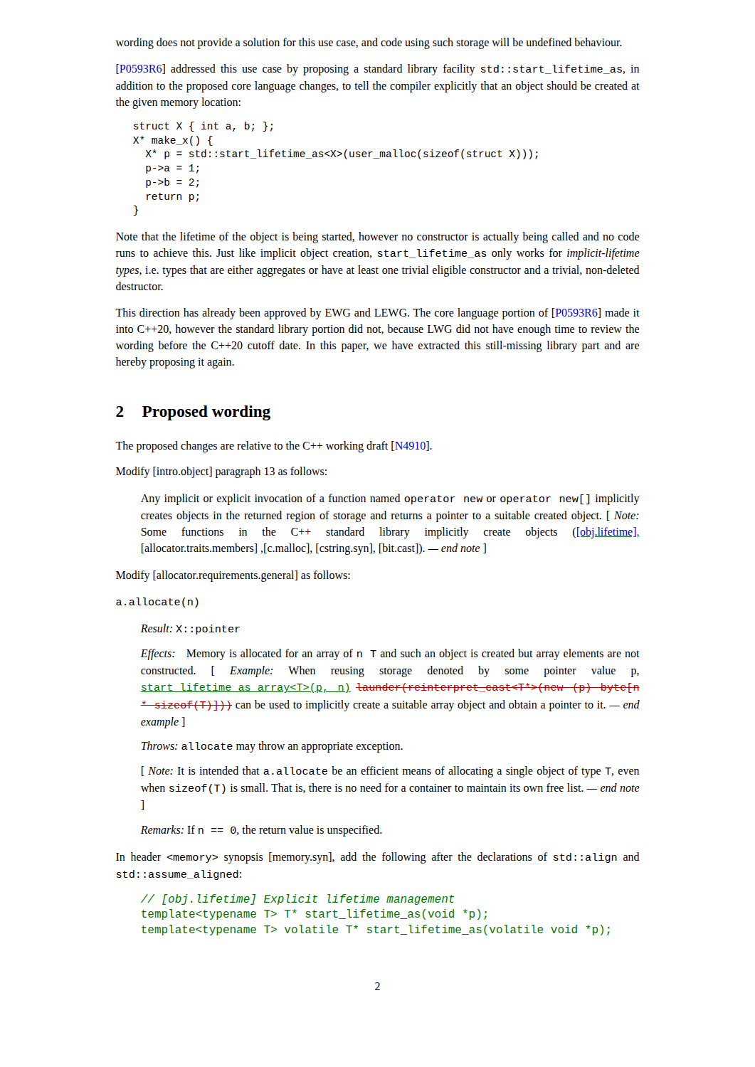wording does not provide a solution for this use case, and code using such storage will be undefined behaviour.
[P0593R6] addressed this use case by proposing a standard library facility std::start_lifetime_as, in addition to the proposed core language changes, to tell the compiler explicitly that an object should be created at the given memory location:
struct X { int a, b; };
X* make_x() {
  X* p = std::start_lifetime_as<X>(user_malloc(sizeof(struct X)));
  p->a = 1;
  p->b = 2;
  return p;
}
Note that the lifetime of the object is being started, however no constructor is actually being called and no code runs to achieve this. Just like implicit object creation, start_lifetime_as only works for implicit-lifetime types, i.e. types that are either aggregates or have at least one trivial eligible constructor and a trivial, non-deleted destructor.
This direction has already been approved by EWG and LEWG. The core language portion of [P0593R6] made it into C++20, however the standard library portion did not, because LWG did not have enough time to review the wording before the C++20 cutoff date. In this paper, we have extracted this still-missing library part and are hereby proposing it again.
2 Proposed wording
The proposed changes are relative to the C++ working draft [N4910].
Modify [intro.object] paragraph 13 as follows:
Any implicit or explicit invocation of a function named operator new or operator new[] implicitly creates objects in the returned region of storage and returns a pointer to a suitable created object. [ Note: Some functions in the C++ standard library implicitly create objects ([obj.lifetime], [allocator.traits.members] ,[c.malloc], [cstring.syn], [bit.cast]). — end note ]
Modify [allocator.requirements.general] as follows:
a.allocate(n)
Result: X::pointer
Effects: Memory is allocated for an array of n T and such an object is created but array elements are not constructed. [ Example: When reusing storage denoted by some pointer value p, start_lifetime_as_array<T>(p, n) launder(reinterpret_cast<T*>(new (p) byte[n * sizeof(T)])) can be used to implicitly create a suitable array object and obtain a pointer to it. — end example ]
Throws: allocate may throw an appropriate exception.
[ Note: It is intended that a.allocate be an efficient means of allocating a single object of type T, even when sizeof(T) is small. That is, there is no need for a container to maintain its own free list. — end note ]
Remarks: If n == 0, the return value is unspecified.
In header <memory> synopsis [memory.syn], add the following after the declarations of std::align and std::assume_aligned:
// [obj.lifetime] Explicit lifetime management template<typename T> T* start_lifetime_as(void *p); template<typename T> volatile T* start_lifetime_as(volatile void *p);
2